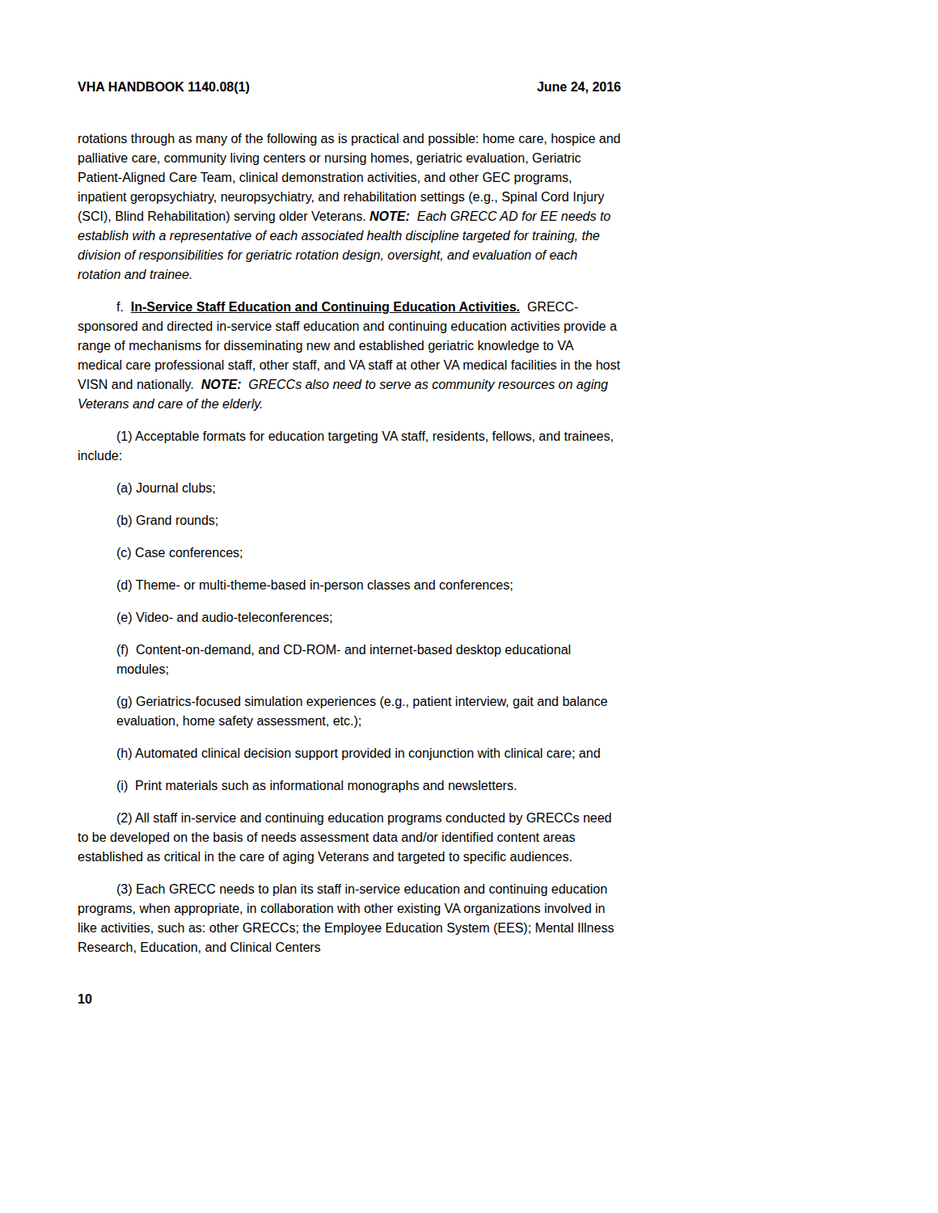VHA HANDBOOK 1140.08(1) June 24, 2016
rotations through as many of the following as is practical and possible: home care, hospice and palliative care, community living centers or nursing homes, geriatric evaluation, Geriatric Patient-Aligned Care Team, clinical demonstration activities, and other GEC programs, inpatient geropsychiatry, neuropsychiatry, and rehabilitation settings (e.g., Spinal Cord Injury (SCI), Blind Rehabilitation) serving older Veterans. NOTE: Each GRECC AD for EE needs to establish with a representative of each associated health discipline targeted for training, the division of responsibilities for geriatric rotation design, oversight, and evaluation of each rotation and trainee.
f. In-Service Staff Education and Continuing Education Activities. GRECC-sponsored and directed in-service staff education and continuing education activities provide a range of mechanisms for disseminating new and established geriatric knowledge to VA medical care professional staff, other staff, and VA staff at other VA medical facilities in the host VISN and nationally. NOTE: GRECCs also need to serve as community resources on aging Veterans and care of the elderly.
(1) Acceptable formats for education targeting VA staff, residents, fellows, and trainees, include:
(a) Journal clubs;
(b) Grand rounds;
(c) Case conferences;
(d) Theme- or multi-theme-based in-person classes and conferences;
(e) Video- and audio-teleconferences;
(f) Content-on-demand, and CD-ROM- and internet-based desktop educational modules;
(g) Geriatrics-focused simulation experiences (e.g., patient interview, gait and balance evaluation, home safety assessment, etc.);
(h) Automated clinical decision support provided in conjunction with clinical care; and
(i) Print materials such as informational monographs and newsletters.
(2) All staff in-service and continuing education programs conducted by GRECCs need to be developed on the basis of needs assessment data and/or identified content areas established as critical in the care of aging Veterans and targeted to specific audiences.
(3) Each GRECC needs to plan its staff in-service education and continuing education programs, when appropriate, in collaboration with other existing VA organizations involved in like activities, such as: other GRECCs; the Employee Education System (EES); Mental Illness Research, Education, and Clinical Centers
10